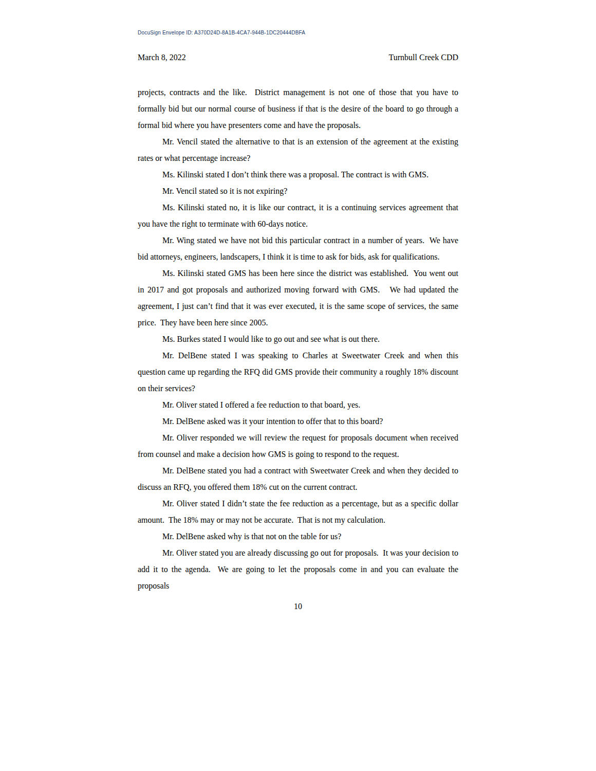DocuSign Envelope ID: A370D24D-8A1B-4CA7-944B-1DC20444DBFA
March 8, 2022
Turnbull Creek CDD
projects, contracts and the like. District management is not one of those that you have to formally bid but our normal course of business if that is the desire of the board to go through a formal bid where you have presenters come and have the proposals.
Mr. Vencil stated the alternative to that is an extension of the agreement at the existing rates or what percentage increase?
Ms. Kilinski stated I don’t think there was a proposal. The contract is with GMS.
Mr. Vencil stated so it is not expiring?
Ms. Kilinski stated no, it is like our contract, it is a continuing services agreement that you have the right to terminate with 60-days notice.
Mr. Wing stated we have not bid this particular contract in a number of years. We have bid attorneys, engineers, landscapers, I think it is time to ask for bids, ask for qualifications.
Ms. Kilinski stated GMS has been here since the district was established. You went out in 2017 and got proposals and authorized moving forward with GMS. We had updated the agreement, I just can’t find that it was ever executed, it is the same scope of services, the same price. They have been here since 2005.
Ms. Burkes stated I would like to go out and see what is out there.
Mr. DelBene stated I was speaking to Charles at Sweetwater Creek and when this question came up regarding the RFQ did GMS provide their community a roughly 18% discount on their services?
Mr. Oliver stated I offered a fee reduction to that board, yes.
Mr. DelBene asked was it your intention to offer that to this board?
Mr. Oliver responded we will review the request for proposals document when received from counsel and make a decision how GMS is going to respond to the request.
Mr. DelBene stated you had a contract with Sweetwater Creek and when they decided to discuss an RFQ, you offered them 18% cut on the current contract.
Mr. Oliver stated I didn’t state the fee reduction as a percentage, but as a specific dollar amount. The 18% may or may not be accurate. That is not my calculation.
Mr. DelBene asked why is that not on the table for us?
Mr. Oliver stated you are already discussing go out for proposals. It was your decision to add it to the agenda. We are going to let the proposals come in and you can evaluate the proposals
10